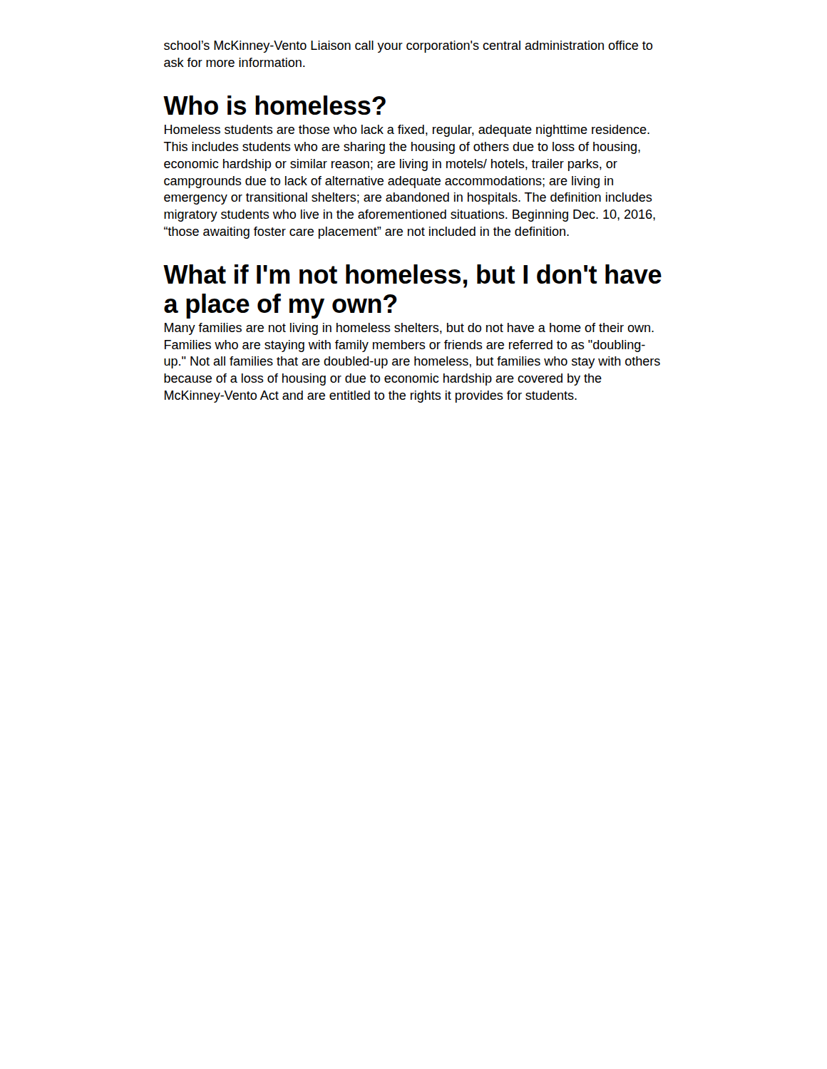school’s McKinney-Vento Liaison call your corporation's central administration office to ask for more information.
Who is homeless?
Homeless students are those who lack a fixed, regular, adequate nighttime residence. This includes students who are sharing the housing of others due to loss of housing, economic hardship or similar reason; are living in motels/ hotels, trailer parks, or campgrounds due to lack of alternative adequate accommodations; are living in emergency or transitional shelters; are abandoned in hospitals. The definition includes migratory students who live in the aforementioned situations. Beginning Dec. 10, 2016, “those awaiting foster care placement” are not included in the definition.
What if I'm not homeless, but I don't have a place of my own?
Many families are not living in homeless shelters, but do not have a home of their own. Families who are staying with family members or friends are referred to as "doubling-up." Not all families that are doubled-up are homeless, but families who stay with others because of a loss of housing or due to economic hardship are covered by the McKinney-Vento Act and are entitled to the rights it provides for students.